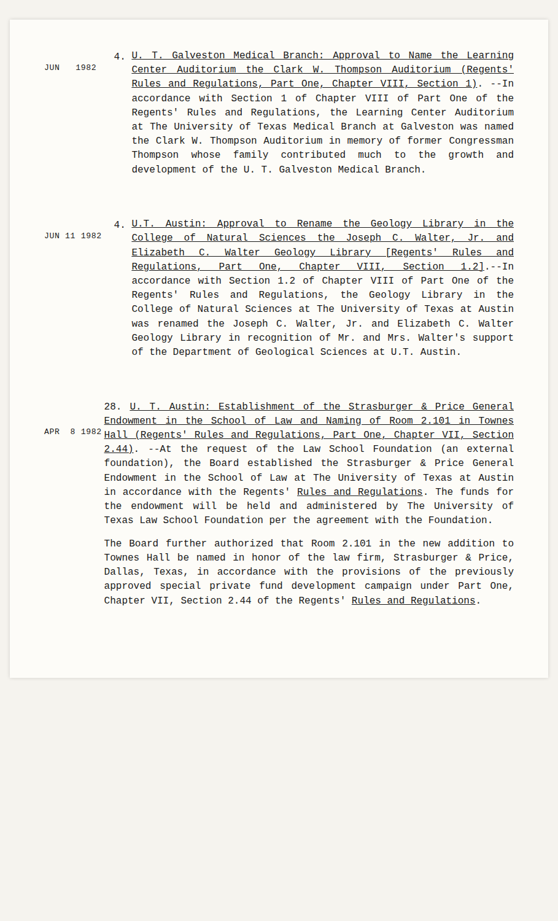JUN 1982
4.
U. T. Galveston Medical Branch: Approval to Name the Learning Center Auditorium the Clark W. Thompson Auditorium (Regents' Rules and Regulations, Part One, Chapter VIII, Section 1). --In accordance with Section 1 of Chapter VIII of Part One of the Regents' Rules and Regulations, the Learning Center Auditorium at The University of Texas Medical Branch at Galveston was named the Clark W. Thompson Auditorium in memory of former Congressman Thompson whose family contributed much to the growth and development of the U. T. Galveston Medical Branch.
JUN 11 1982
4.
U.T. Austin: Approval to Rename the Geology Library in the College of Natural Sciences the Joseph C. Walter, Jr. and Elizabeth C. Walter Geology Library [Regents' Rules and Regulations, Part One, Chapter VIII, Section 1.2].--In accordance with Section 1.2 of Chapter VIII of Part One of the Regents' Rules and Regulations, the Geology Library in the College of Natural Sciences at The University of Texas at Austin was renamed the Joseph C. Walter, Jr. and Elizabeth C. Walter Geology Library in recognition of Mr. and Mrs. Walter's support of the Department of Geological Sciences at U.T. Austin.
APR 8 1982
28. U. T. Austin: Establishment of the Strasburger & Price General Endowment in the School of Law and Naming of Room 2.101 in Townes Hall (Regents' Rules and Regulations, Part One, Chapter VII, Section 2.44). --At the request of the Law School Foundation (an external foundation), the Board established the Strasburger & Price General Endowment in the School of Law at The University of Texas at Austin in accordance with the Regents' Rules and Regulations. The funds for the endowment will be held and administered by The University of Texas Law School Foundation per the agreement with the Foundation.
The Board further authorized that Room 2.101 in the new addition to Townes Hall be named in honor of the law firm, Strasburger & Price, Dallas, Texas, in accordance with the provisions of the previously approved special private fund development campaign under Part One, Chapter VII, Section 2.44 of the Regents' Rules and Regulations.